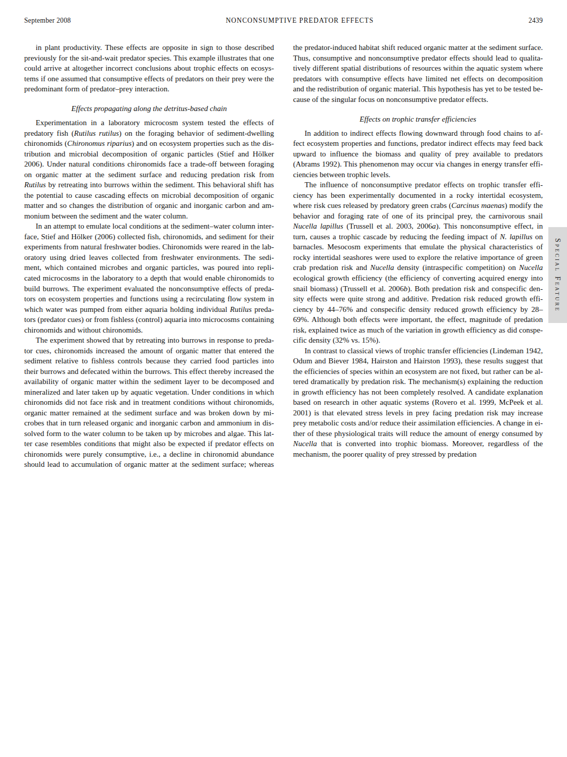September 2008 Nonconsumptive Predator Effects 2439
Special Feature
in plant productivity. These effects are opposite in sign to those described previously for the sit-and-wait predator species. This example illustrates that one could arrive at altogether incorrect conclusions about trophic effects on ecosystems if one assumed that consumptive effects of predators on their prey were the predominant form of predator–prey interaction.
Effects propagating along the detritus-based chain
Experimentation in a laboratory microcosm system tested the effects of predatory fish (Rutilus rutilus) on the foraging behavior of sediment-dwelling chironomids (Chironomus riparius) and on ecosystem properties such as the distribution and microbial decomposition of organic particles (Stief and Hölker 2006). Under natural conditions chironomids face a trade-off between foraging on organic matter at the sediment surface and reducing predation risk from Rutilus by retreating into burrows within the sediment. This behavioral shift has the potential to cause cascading effects on microbial decomposition of organic matter and so changes the distribution of organic and inorganic carbon and ammonium between the sediment and the water column.
In an attempt to emulate local conditions at the sediment–water column interface, Stief and Hölker (2006) collected fish, chironomids, and sediment for their experiments from natural freshwater bodies. Chironomids were reared in the laboratory using dried leaves collected from freshwater environments. The sediment, which contained microbes and organic particles, was poured into replicated microcosms in the laboratory to a depth that would enable chironomids to build burrows. The experiment evaluated the nonconsumptive effects of predators on ecosystem properties and functions using a recirculating flow system in which water was pumped from either aquaria holding individual Rutilus predators (predator cues) or from fishless (control) aquaria into microcosms containing chironomids and without chironomids.
The experiment showed that by retreating into burrows in response to predator cues, chironomids increased the amount of organic matter that entered the sediment relative to fishless controls because they carried food particles into their burrows and defecated within the burrows. This effect thereby increased the availability of organic matter within the sediment layer to be decomposed and mineralized and later taken up by aquatic vegetation. Under conditions in which chironomids did not face risk and in treatment conditions without chironomids, organic matter remained at the sediment surface and was broken down by microbes that in turn released organic and inorganic carbon and ammonium in dissolved form to the water column to be taken up by microbes and algae. This latter case resembles conditions that might also be expected if predator effects on chironomids were purely consumptive, i.e., a decline in chironomid abundance should lead to accumulation of organic matter at the sediment surface; whereas the predator-induced habitat shift reduced organic matter at the sediment surface. Thus, consumptive and nonconsumptive predator effects should lead to qualitatively different spatial distributions of resources within the aquatic system where predators with consumptive effects have limited net effects on decomposition and the redistribution of organic material. This hypothesis has yet to be tested because of the singular focus on nonconsumptive predator effects.
Effects on trophic transfer efficiencies
In addition to indirect effects flowing downward through food chains to affect ecosystem properties and functions, predator indirect effects may feed back upward to influence the biomass and quality of prey available to predators (Abrams 1992). This phenomenon may occur via changes in energy transfer efficiencies between trophic levels.
The influence of nonconsumptive predator effects on trophic transfer efficiency has been experimentally documented in a rocky intertidal ecosystem, where risk cues released by predatory green crabs (Carcinus maenas) modify the behavior and foraging rate of one of its principal prey, the carnivorous snail Nucella lapillus (Trussell et al. 2003, 2006a). This nonconsumptive effect, in turn, causes a trophic cascade by reducing the feeding impact of N. lapillus on barnacles. Mesocosm experiments that emulate the physical characteristics of rocky intertidal seashores were used to explore the relative importance of green crab predation risk and Nucella density (intraspecific competition) on Nucella ecological growth efficiency (the efficiency of converting acquired energy into snail biomass) (Trussell et al. 2006b). Both predation risk and conspecific density effects were quite strong and additive. Predation risk reduced growth efficiency by 44–76% and conspecific density reduced growth efficiency by 28–69%. Although both effects were important, the effect, magnitude of predation risk, explained twice as much of the variation in growth efficiency as did conspecific density (32% vs. 15%).
In contrast to classical views of trophic transfer efficiencies (Lindeman 1942, Odum and Biever 1984, Hairston and Hairston 1993), these results suggest that the efficiencies of species within an ecosystem are not fixed, but rather can be altered dramatically by predation risk. The mechanism(s) explaining the reduction in growth efficiency has not been completely resolved. A candidate explanation based on research in other aquatic systems (Rovero et al. 1999, McPeek et al. 2001) is that elevated stress levels in prey facing predation risk may increase prey metabolic costs and/or reduce their assimilation efficiencies. A change in either of these physiological traits will reduce the amount of energy consumed by Nucella that is converted into trophic biomass. Moreover, regardless of the mechanism, the poorer quality of prey stressed by predation